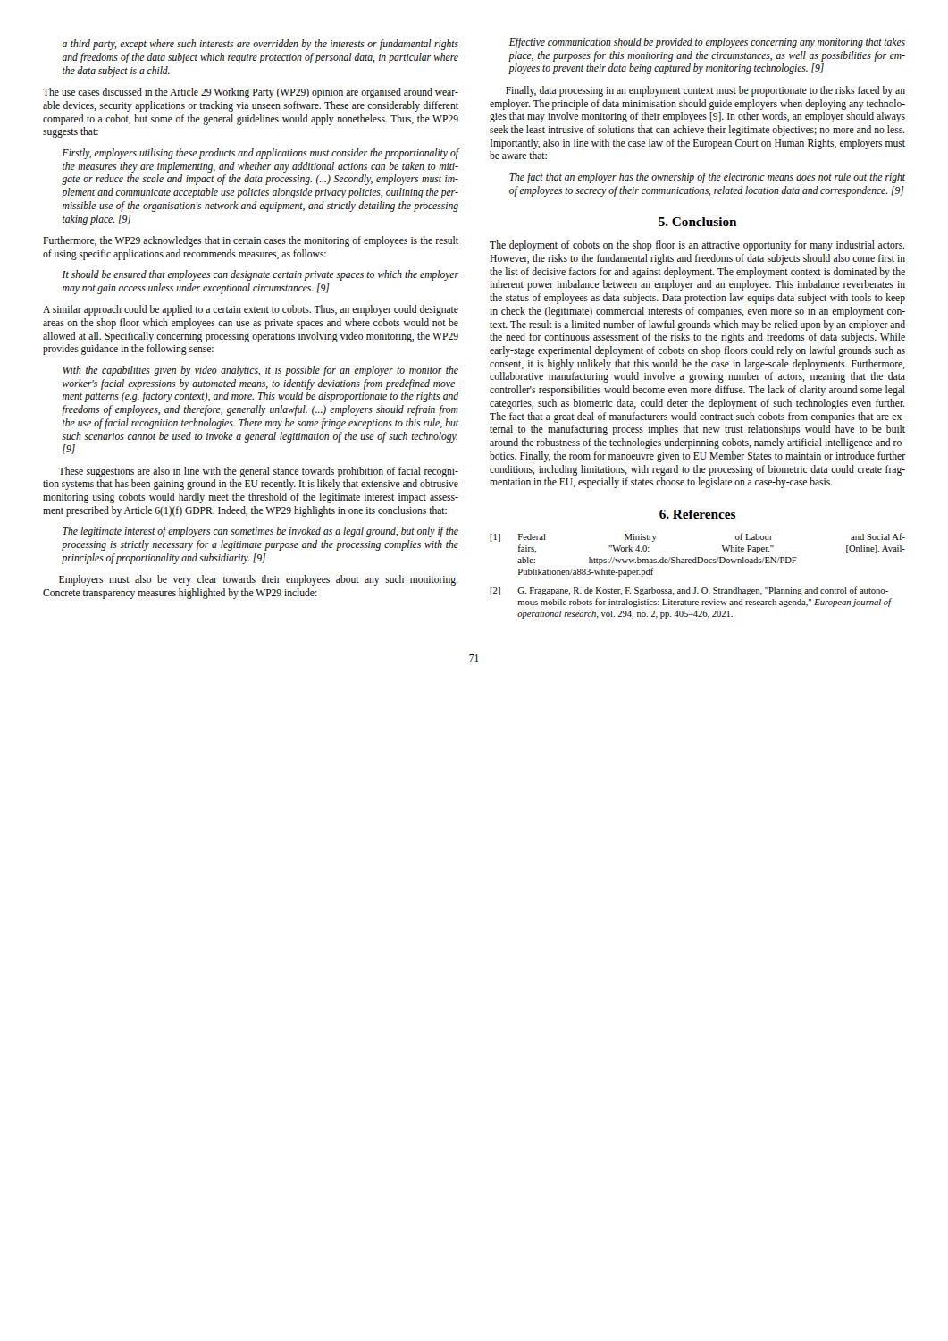a third party, except where such interests are overridden by the interests or fundamental rights and freedoms of the data subject which require protection of personal data, in particular where the data subject is a child.
The use cases discussed in the Article 29 Working Party (WP29) opinion are organised around wearable devices, security applications or tracking via unseen software. These are considerably different compared to a cobot, but some of the general guidelines would apply nonetheless. Thus, the WP29 suggests that:
Firstly, employers utilising these products and applications must consider the proportionality of the measures they are implementing, and whether any additional actions can be taken to mitigate or reduce the scale and impact of the data processing. (...) Secondly, employers must implement and communicate acceptable use policies alongside privacy policies, outlining the permissible use of the organisation's network and equipment, and strictly detailing the processing taking place. [9]
Furthermore, the WP29 acknowledges that in certain cases the monitoring of employees is the result of using specific applications and recommends measures, as follows:
It should be ensured that employees can designate certain private spaces to which the employer may not gain access unless under exceptional circumstances. [9]
A similar approach could be applied to a certain extent to cobots. Thus, an employer could designate areas on the shop floor which employees can use as private spaces and where cobots would not be allowed at all. Specifically concerning processing operations involving video monitoring, the WP29 provides guidance in the following sense:
With the capabilities given by video analytics, it is possible for an employer to monitor the worker's facial expressions by automated means, to identify deviations from predefined movement patterns (e.g. factory context), and more. This would be disproportionate to the rights and freedoms of employees, and therefore, generally unlawful. (...) employers should refrain from the use of facial recognition technologies. There may be some fringe exceptions to this rule, but such scenarios cannot be used to invoke a general legitimation of the use of such technology. [9]
These suggestions are also in line with the general stance towards prohibition of facial recognition systems that has been gaining ground in the EU recently. It is likely that extensive and obtrusive monitoring using cobots would hardly meet the threshold of the legitimate interest impact assessment prescribed by Article 6(1)(f) GDPR. Indeed, the WP29 highlights in one its conclusions that:
The legitimate interest of employers can sometimes be invoked as a legal ground, but only if the processing is strictly necessary for a legitimate purpose and the processing complies with the principles of proportionality and subsidiarity. [9]
Employers must also be very clear towards their employees about any such monitoring. Concrete transparency measures highlighted by the WP29 include:
Effective communication should be provided to employees concerning any monitoring that takes place, the purposes for this monitoring and the circumstances, as well as possibilities for employees to prevent their data being captured by monitoring technologies. [9]
Finally, data processing in an employment context must be proportionate to the risks faced by an employer. The principle of data minimisation should guide employers when deploying any technologies that may involve monitoring of their employees [9]. In other words, an employer should always seek the least intrusive of solutions that can achieve their legitimate objectives; no more and no less. Importantly, also in line with the case law of the European Court on Human Rights, employers must be aware that:
The fact that an employer has the ownership of the electronic means does not rule out the right of employees to secrecy of their communications, related location data and correspondence. [9]
5. Conclusion
The deployment of cobots on the shop floor is an attractive opportunity for many industrial actors. However, the risks to the fundamental rights and freedoms of data subjects should also come first in the list of decisive factors for and against deployment. The employment context is dominated by the inherent power imbalance between an employer and an employee. This imbalance reverberates in the status of employees as data subjects. Data protection law equips data subject with tools to keep in check the (legitimate) commercial interests of companies, even more so in an employment context. The result is a limited number of lawful grounds which may be relied upon by an employer and the need for continuous assessment of the risks to the rights and freedoms of data subjects. While early-stage experimental deployment of cobots on shop floors could rely on lawful grounds such as consent, it is highly unlikely that this would be the case in large-scale deployments. Furthermore, collaborative manufacturing would involve a growing number of actors, meaning that the data controller's responsibilities would become even more diffuse. The lack of clarity around some legal categories, such as biometric data, could deter the deployment of such technologies even further. The fact that a great deal of manufacturers would contract such cobots from companies that are external to the manufacturing process implies that new trust relationships would have to be built around the robustness of the technologies underpinning cobots, namely artificial intelligence and robotics. Finally, the room for manoeuvre given to EU Member States to maintain or introduce further conditions, including limitations, with regard to the processing of biometric data could create fragmentation in the EU, especially if states choose to legislate on a case-by-case basis.
6. References
[1]
Federal Ministry of Labour and Social Af-
fairs,"Work 4.0: White Paper."[Online]. Avail-
able: https://www.bmas.de/SharedDocs/Downloads/EN/PDF-
Publikationen/a883-white-paper.pdf
[2]
G. Fragapane, R. de Koster, F. Sgarbossa, and J. O. Strandhagen, "Planning and control of autonomous mobile robots for intralogistics: Literature review and research agenda," European journal of operational research, vol. 294, no. 2, pp. 405–426, 2021.
71